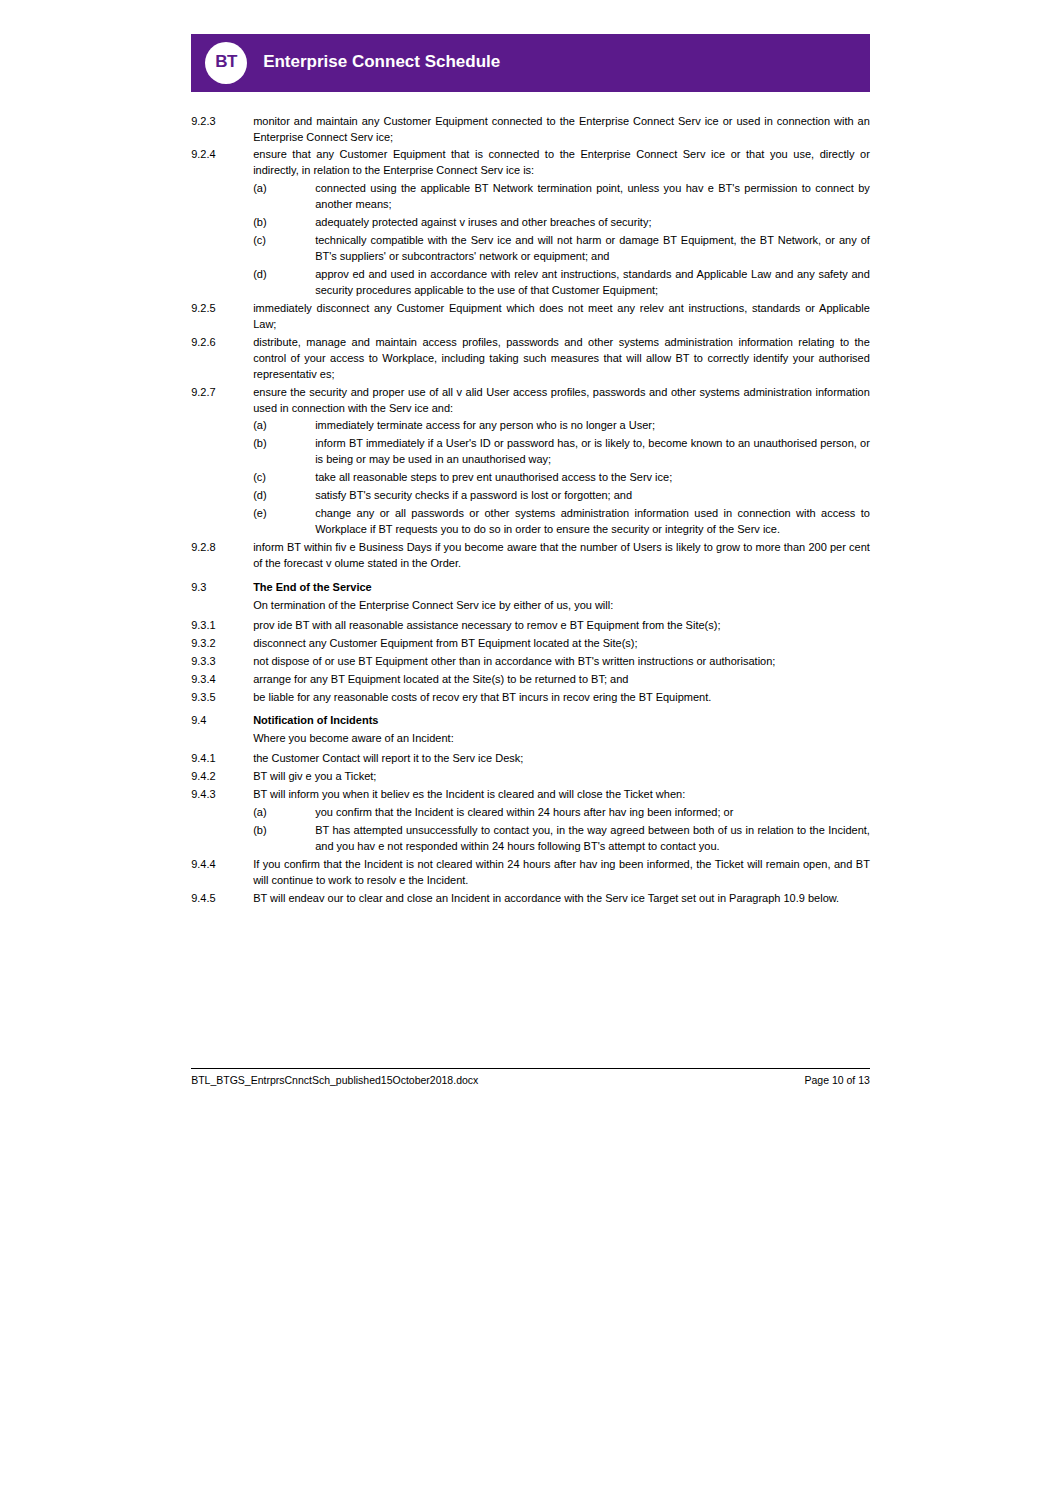BT
Enterprise Connect Schedule
9.2.3
monitor and maintain any Customer Equipment connected to the Enterprise Connect Serv ice or used in connection with an Enterprise Connect Serv ice;
9.2.4
ensure that any Customer Equipment that is connected to the Enterprise Connect Serv ice or that you use, directly or indirectly, in relation to the Enterprise Connect Serv ice is:
(a)
connected using the applicable BT Network termination point, unless you hav e BT's permission to connect by another means;
(b)
adequately protected against v iruses and other breaches of security;
(c)
technically compatible with the Serv ice and will not harm or damage BT Equipment, the BT Network, or any of BT's suppliers' or subcontractors' network or equipment; and
(d)
approv ed and used in accordance with relev ant instructions, standards and Applicable Law and any safety and security procedures applicable to the use of that Customer Equipment;
9.2.5
immediately disconnect any Customer Equipment which does not meet any relev ant instructions, standards or Applicable Law;
9.2.6
distribute, manage and maintain access profiles, passwords and other systems administration information relating to the control of your access to Workplace, including taking such measures that will allow BT to correctly identify your authorised representativ es;
9.2.7
ensure the security and proper use of all v alid User access profiles, passwords and other systems administration information used in connection with the Serv ice and:
(a)
immediately terminate access for any person who is no longer a User;
(b)
inform BT immediately if a User's ID or password has, or is likely to, become known to an unauthorised person, or is being or may be used in an unauthorised way;
(c)
take all reasonable steps to prev ent unauthorised access to the Serv ice;
(d)
satisfy BT's security checks if a password is lost or forgotten; and
(e)
change any or all passwords or other systems administration information used in connection with access to Workplace if BT requests you to do so in order to ensure the security or integrity of the Serv ice.
9.2.8
inform BT within fiv e Business Days if you become aware that the number of Users is likely to grow to more than 200 per cent of the forecast v olume stated in the Order.
9.3
The End of the Service
On termination of the Enterprise Connect Serv ice by either of us, you will:
9.3.1
prov ide BT with all reasonable assistance necessary to remov e BT Equipment from the Site(s);
9.3.2
disconnect any Customer Equipment from BT Equipment located at the Site(s);
9.3.3
not dispose of or use BT Equipment other than in accordance with BT's written instructions or authorisation;
9.3.4
arrange for any BT Equipment located at the Site(s) to be returned to BT; and
9.3.5
be liable for any reasonable costs of recov ery that BT incurs in recov ering the BT Equipment.
9.4
Notification of Incidents
Where you become aware of an Incident:
9.4.1
the Customer Contact will report it to the Serv ice Desk;
9.4.2
BT will giv e you a Ticket;
9.4.3
BT will inform you when it believ es the Incident is cleared and will close the Ticket when:
(a)
you confirm that the Incident is cleared within 24 hours after hav ing been informed; or
(b)
BT has attempted unsuccessfully to contact you, in the way agreed between both of us in relation to the Incident, and you hav e not responded within 24 hours following BT's attempt to contact you.
9.4.4
If you confirm that the Incident is not cleared within 24 hours after hav ing been informed, the Ticket will remain open, and BT will continue to work to resolv e the Incident.
9.4.5
BT will endeav our to clear and close an Incident in accordance with the Serv ice Target set out in Paragraph 10.9 below.
BTL_BTGS_EntrprsCnnctSch_published15October2018.docx
Page 10 of 13